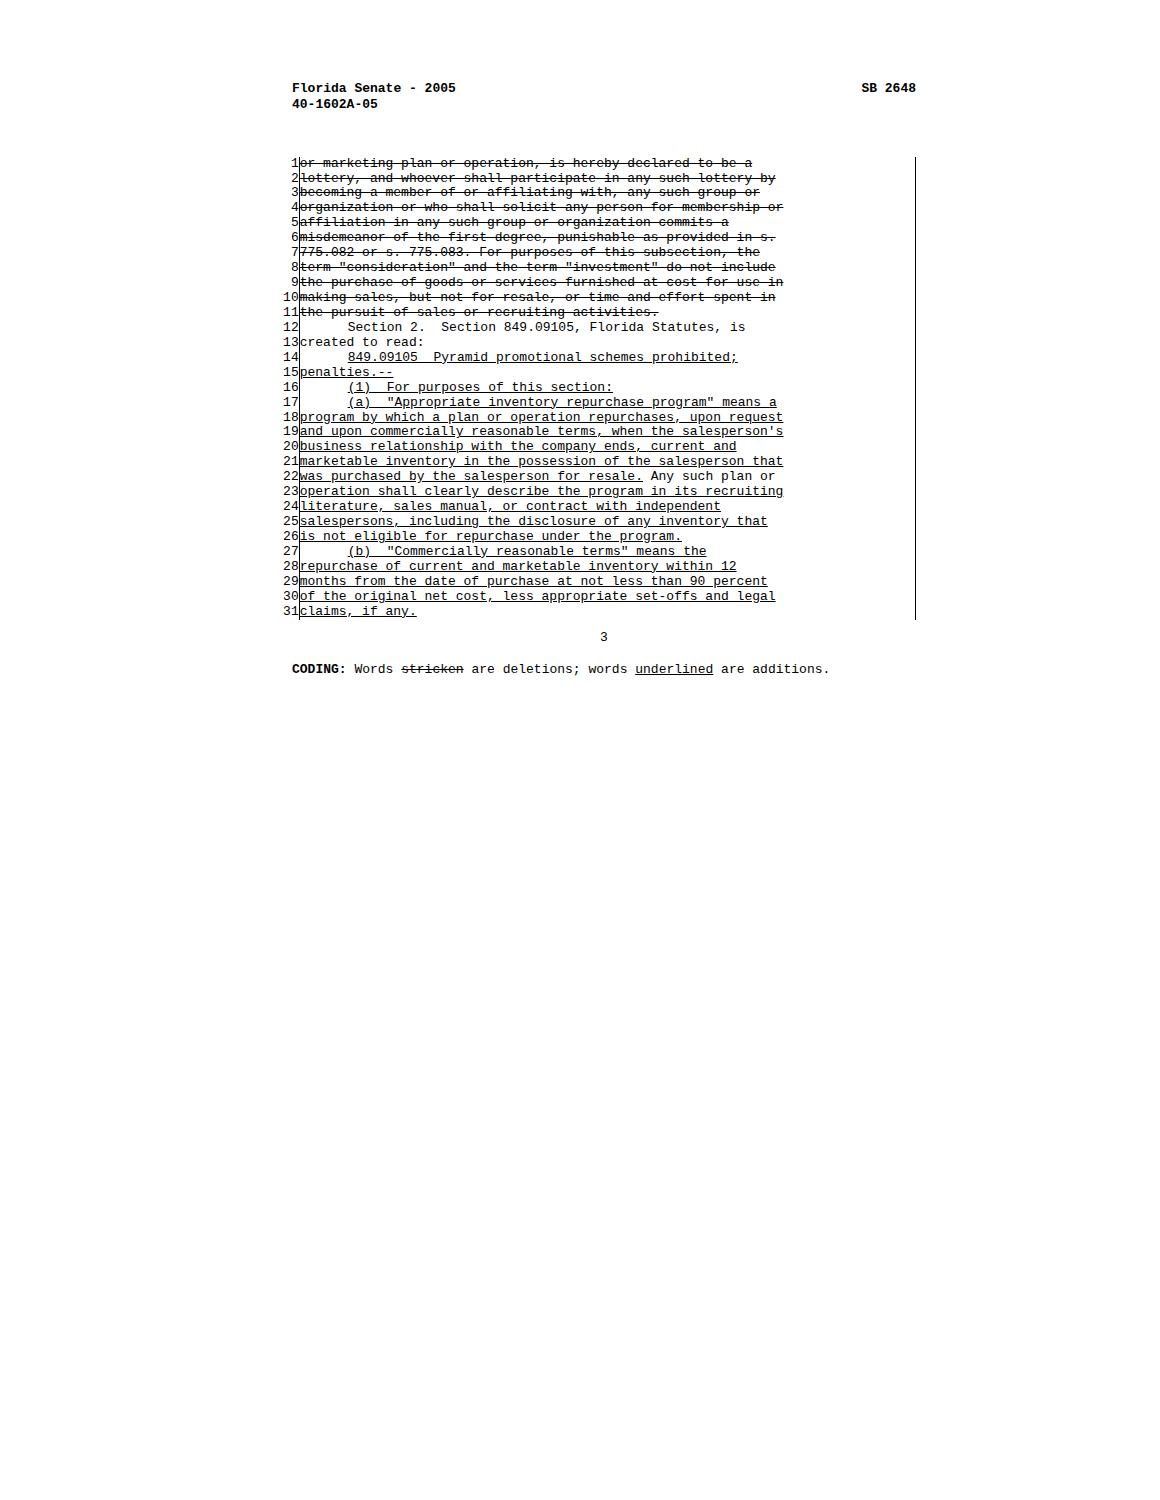Florida Senate - 2005 SB 2648
40-1602A-05
| 1 | or marketing plan or operation, is hereby declared to be a |
| 2 | lottery, and whoever shall participate in any such lottery by |
| 3 | becoming a member of or affiliating with, any such group or |
| 4 | organization or who shall solicit any person for membership or |
| 5 | affiliation in any such group or organization commits a |
| 6 | misdemeanor of the first degree, punishable as provided in s. |
| 7 | 775.082 or s. 775.083. For purposes of this subsection, the |
| 8 | term "consideration" and the term "investment" do not include |
| 9 | the purchase of goods or services furnished at cost for use in |
| 10 | making sales, but not for resale, or time and effort spent in |
| 11 | the pursuit of sales or recruiting activities. |
| 12 | Section 2. Section 849.09105, Florida Statutes, is |
| 13 | created to read: |
| 14 | 849.09105 Pyramid promotional schemes prohibited; |
| 15 | penalties.-- |
| 16 | (1) For purposes of this section: |
| 17 | (a) "Appropriate inventory repurchase program" means a |
| 18 | program by which a plan or operation repurchases, upon request |
| 19 | and upon commercially reasonable terms, when the salesperson's |
| 20 | business relationship with the company ends, current and |
| 21 | marketable inventory in the possession of the salesperson that |
| 22 | was purchased by the salesperson for resale. Any such plan or |
| 23 | operation shall clearly describe the program in its recruiting |
| 24 | literature, sales manual, or contract with independent |
| 25 | salespersons, including the disclosure of any inventory that |
| 26 | is not eligible for repurchase under the program. |
| 27 | (b) "Commercially reasonable terms" means the |
| 28 | repurchase of current and marketable inventory within 12 |
| 29 | months from the date of purchase at not less than 90 percent |
| 30 | of the original net cost, less appropriate set-offs and legal |
| 31 | claims, if any. |
3
CODING: Words stricken are deletions; words underlined are additions.